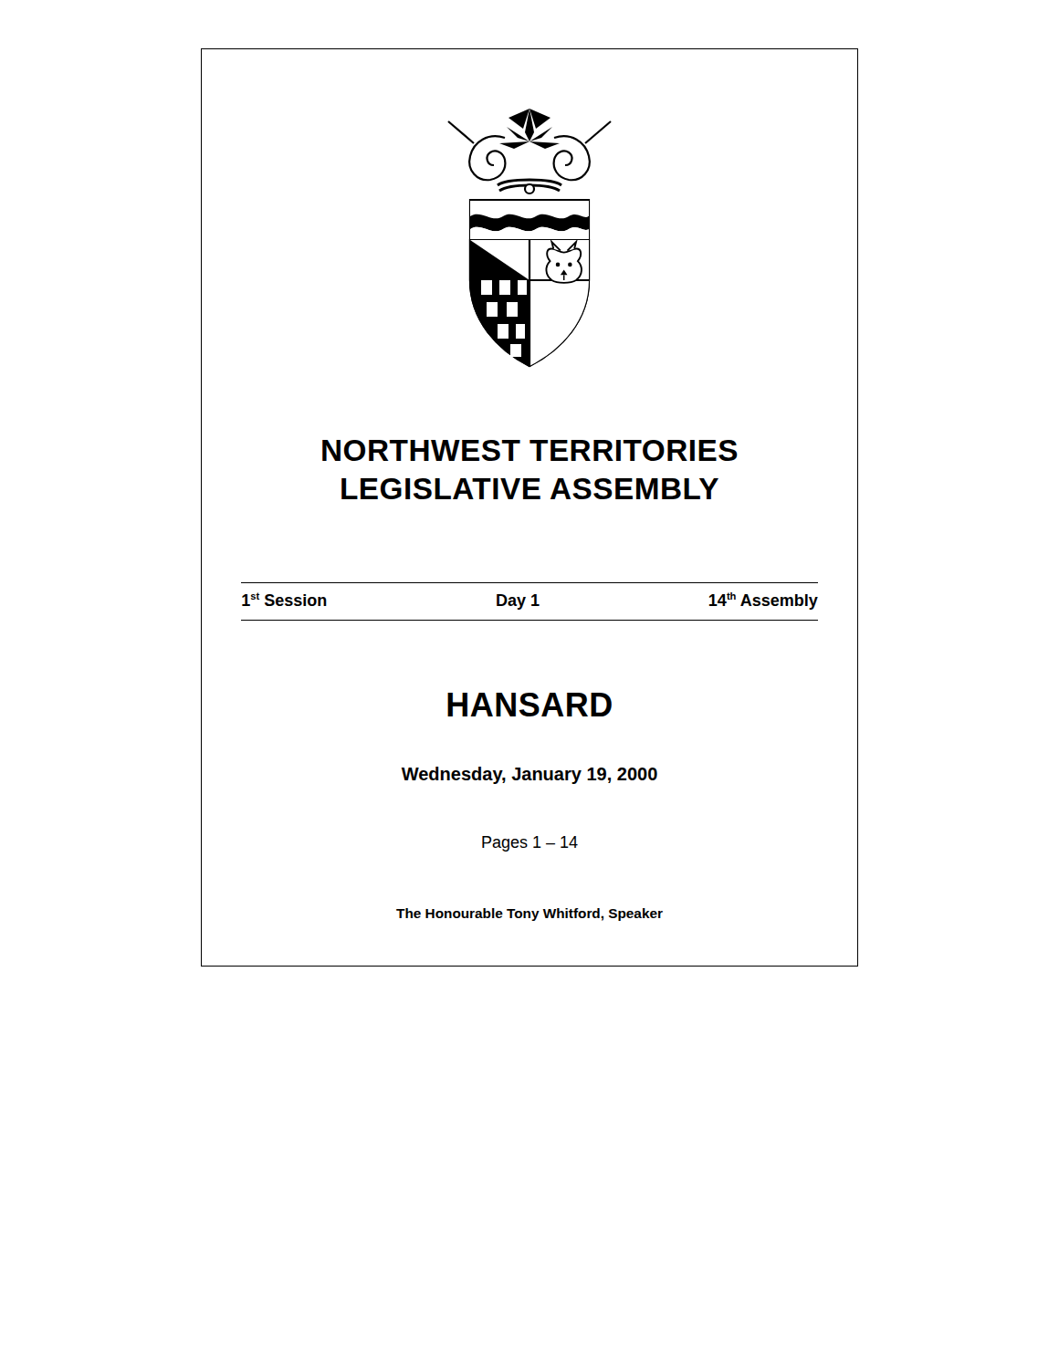NORTHWEST TERRITORIES
LEGISLATIVE ASSEMBLY
1st Session Day 1 14th Assembly
HANSARD
Wednesday, January 19, 2000
Pages 1 – 14
The Honourable Tony Whitford, Speaker